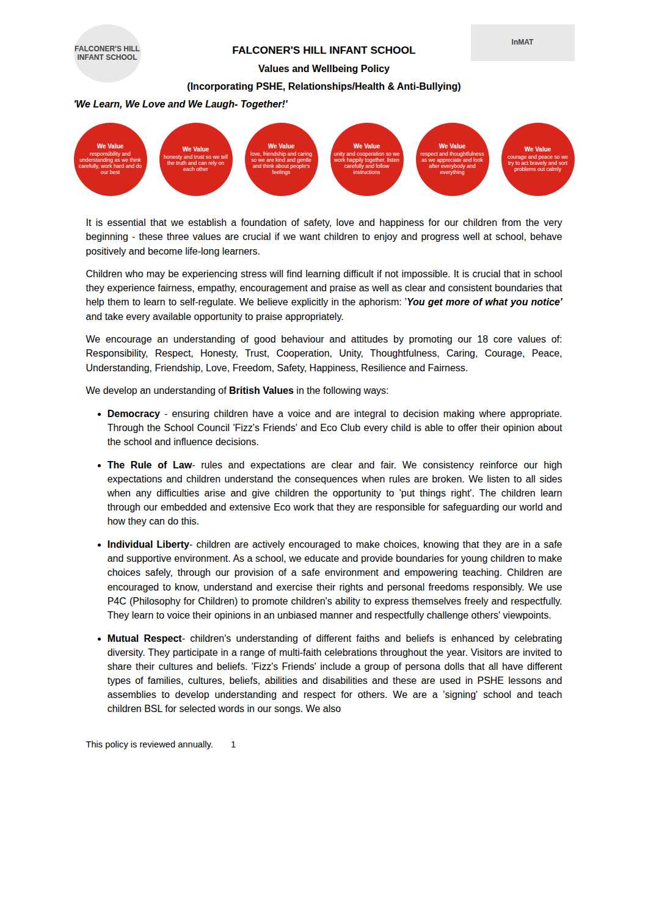FALCONER'S HILL INFANT SCHOOL
InMAT
FALCONER'S HILL INFANT SCHOOL
Values and Wellbeing Policy
(Incorporating PSHE, Relationships/Health & Anti-Bullying)
'We Learn, We Love and We Laugh- Together!'
We Valueresponsibility and understanding as we think carefully, work hard and do our best
We Valuehonesty and trust so we tell the truth and can rely on each other
We Valuelove, friendship and caring so we are kind and gentle and think about people's feelings
We Valueunity and cooperation so we work happily together, listen carefully and follow instructions
We Valuerespect and thoughtfulness as we appreciate and look after everybody and everything
We Valuecourage and peace so we try to act bravely and sort problems out calmly
It is essential that we establish a foundation of safety, love and happiness for our children from the very beginning - these three values are crucial if we want children to enjoy and progress well at school, behave positively and become life-long learners.
Children who may be experiencing stress will find learning difficult if not impossible. It is crucial that in school they experience fairness, empathy, encouragement and praise as well as clear and consistent boundaries that help them to learn to self-regulate. We believe explicitly in the aphorism: 'You get more of what you notice' and take every available opportunity to praise appropriately.
We encourage an understanding of good behaviour and attitudes by promoting our 18 core values of: Responsibility, Respect, Honesty, Trust, Cooperation, Unity, Thoughtfulness, Caring, Courage, Peace, Understanding, Friendship, Love, Freedom, Safety, Happiness, Resilience and Fairness.
We develop an understanding of British Values in the following ways:
Democracy - ensuring children have a voice and are integral to decision making where appropriate. Through the School Council 'Fizz's Friends' and Eco Club every child is able to offer their opinion about the school and influence decisions.
The Rule of Law- rules and expectations are clear and fair. We consistency reinforce our high expectations and children understand the consequences when rules are broken. We listen to all sides when any difficulties arise and give children the opportunity to 'put things right'. The children learn through our embedded and extensive Eco work that they are responsible for safeguarding our world and how they can do this.
Individual Liberty- children are actively encouraged to make choices, knowing that they are in a safe and supportive environment. As a school, we educate and provide boundaries for young children to make choices safely, through our provision of a safe environment and empowering teaching. Children are encouraged to know, understand and exercise their rights and personal freedoms responsibly. We use P4C (Philosophy for Children) to promote children's ability to express themselves freely and respectfully. They learn to voice their opinions in an unbiased manner and respectfully challenge others' viewpoints.
Mutual Respect- children's understanding of different faiths and beliefs is enhanced by celebrating diversity. They participate in a range of multi-faith celebrations throughout the year. Visitors are invited to share their cultures and beliefs. 'Fizz's Friends' include a group of persona dolls that all have different types of families, cultures, beliefs, abilities and disabilities and these are used in PSHE lessons and assemblies to develop understanding and respect for others. We are a 'signing' school and teach children BSL for selected words in our songs. We also
This policy is reviewed annually. 1